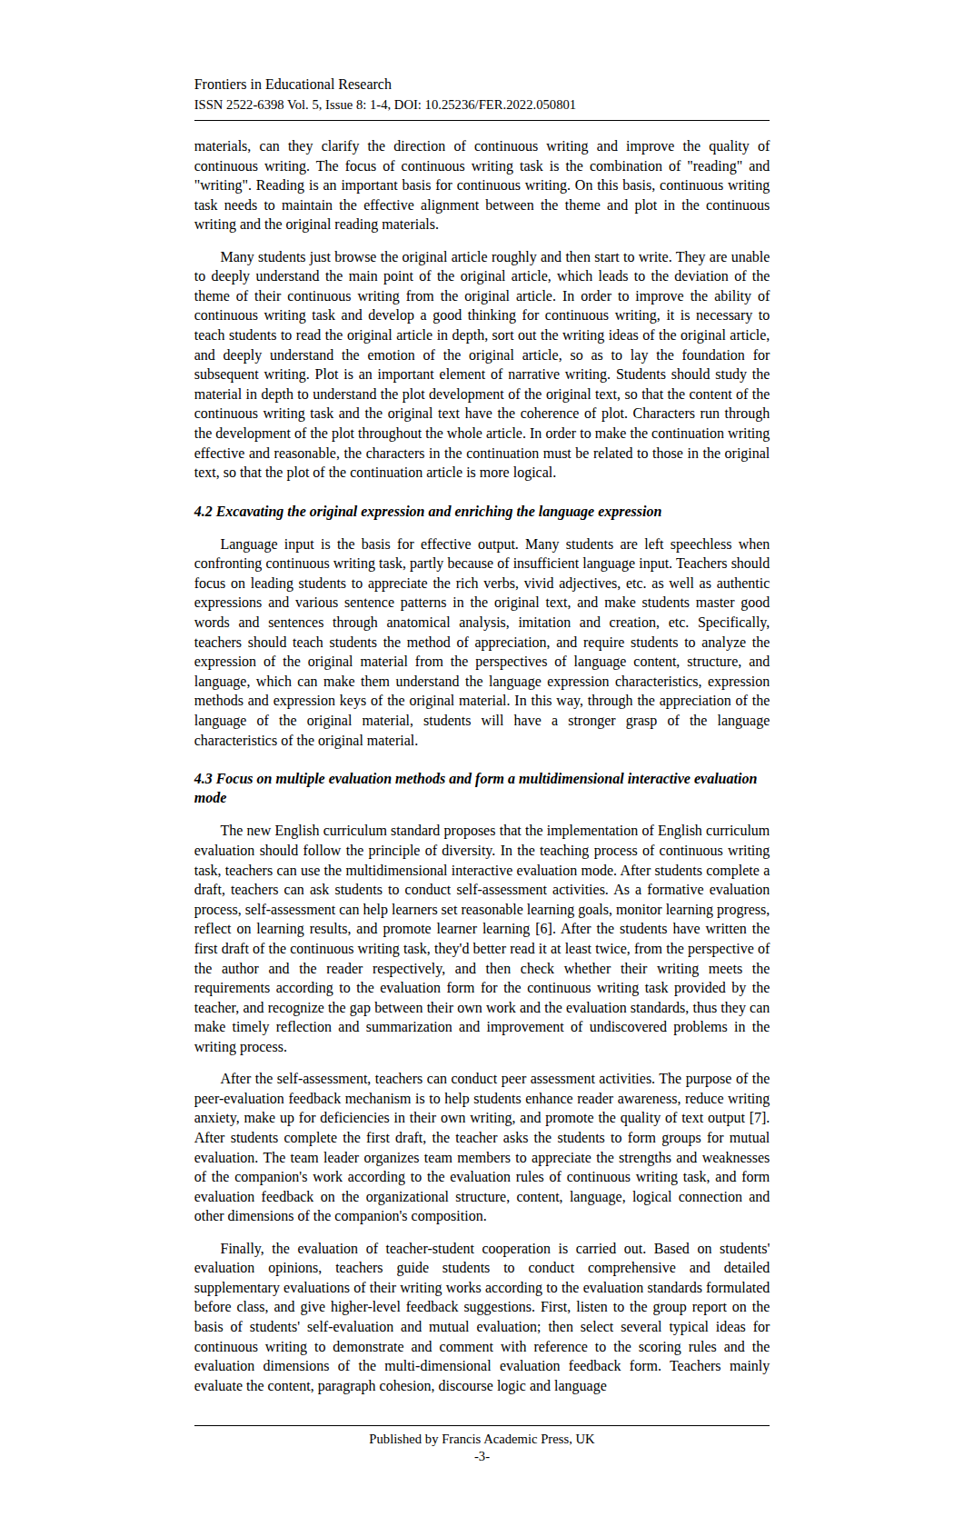Frontiers in Educational Research
ISSN 2522-6398 Vol. 5, Issue 8: 1-4, DOI: 10.25236/FER.2022.050801
materials, can they clarify the direction of continuous writing and improve the quality of continuous writing. The focus of continuous writing task is the combination of "reading" and "writing". Reading is an important basis for continuous writing. On this basis, continuous writing task needs to maintain the effective alignment between the theme and plot in the continuous writing and the original reading materials.
Many students just browse the original article roughly and then start to write. They are unable to deeply understand the main point of the original article, which leads to the deviation of the theme of their continuous writing from the original article. In order to improve the ability of continuous writing task and develop a good thinking for continuous writing, it is necessary to teach students to read the original article in depth, sort out the writing ideas of the original article, and deeply understand the emotion of the original article, so as to lay the foundation for subsequent writing. Plot is an important element of narrative writing. Students should study the material in depth to understand the plot development of the original text, so that the content of the continuous writing task and the original text have the coherence of plot. Characters run through the development of the plot throughout the whole article. In order to make the continuation writing effective and reasonable, the characters in the continuation must be related to those in the original text, so that the plot of the continuation article is more logical.
4.2 Excavating the original expression and enriching the language expression
Language input is the basis for effective output. Many students are left speechless when confronting continuous writing task, partly because of insufficient language input. Teachers should focus on leading students to appreciate the rich verbs, vivid adjectives, etc. as well as authentic expressions and various sentence patterns in the original text, and make students master good words and sentences through anatomical analysis, imitation and creation, etc. Specifically, teachers should teach students the method of appreciation, and require students to analyze the expression of the original material from the perspectives of language content, structure, and language, which can make them understand the language expression characteristics, expression methods and expression keys of the original material. In this way, through the appreciation of the language of the original material, students will have a stronger grasp of the language characteristics of the original material.
4.3 Focus on multiple evaluation methods and form a multidimensional interactive evaluation mode
The new English curriculum standard proposes that the implementation of English curriculum evaluation should follow the principle of diversity. In the teaching process of continuous writing task, teachers can use the multidimensional interactive evaluation mode. After students complete a draft, teachers can ask students to conduct self-assessment activities. As a formative evaluation process, self-assessment can help learners set reasonable learning goals, monitor learning progress, reflect on learning results, and promote learner learning [6]. After the students have written the first draft of the continuous writing task, they'd better read it at least twice, from the perspective of the author and the reader respectively, and then check whether their writing meets the requirements according to the evaluation form for the continuous writing task provided by the teacher, and recognize the gap between their own work and the evaluation standards, thus they can make timely reflection and summarization and improvement of undiscovered problems in the writing process.
After the self-assessment, teachers can conduct peer assessment activities. The purpose of the peer-evaluation feedback mechanism is to help students enhance reader awareness, reduce writing anxiety, make up for deficiencies in their own writing, and promote the quality of text output [7]. After students complete the first draft, the teacher asks the students to form groups for mutual evaluation. The team leader organizes team members to appreciate the strengths and weaknesses of the companion's work according to the evaluation rules of continuous writing task, and form evaluation feedback on the organizational structure, content, language, logical connection and other dimensions of the companion's composition.
Finally, the evaluation of teacher-student cooperation is carried out. Based on students' evaluation opinions, teachers guide students to conduct comprehensive and detailed supplementary evaluations of their writing works according to the evaluation standards formulated before class, and give higher-level feedback suggestions. First, listen to the group report on the basis of students' self-evaluation and mutual evaluation; then select several typical ideas for continuous writing to demonstrate and comment with reference to the scoring rules and the evaluation dimensions of the multi-dimensional evaluation feedback form. Teachers mainly evaluate the content, paragraph cohesion, discourse logic and language
Published by Francis Academic Press, UK
-3-